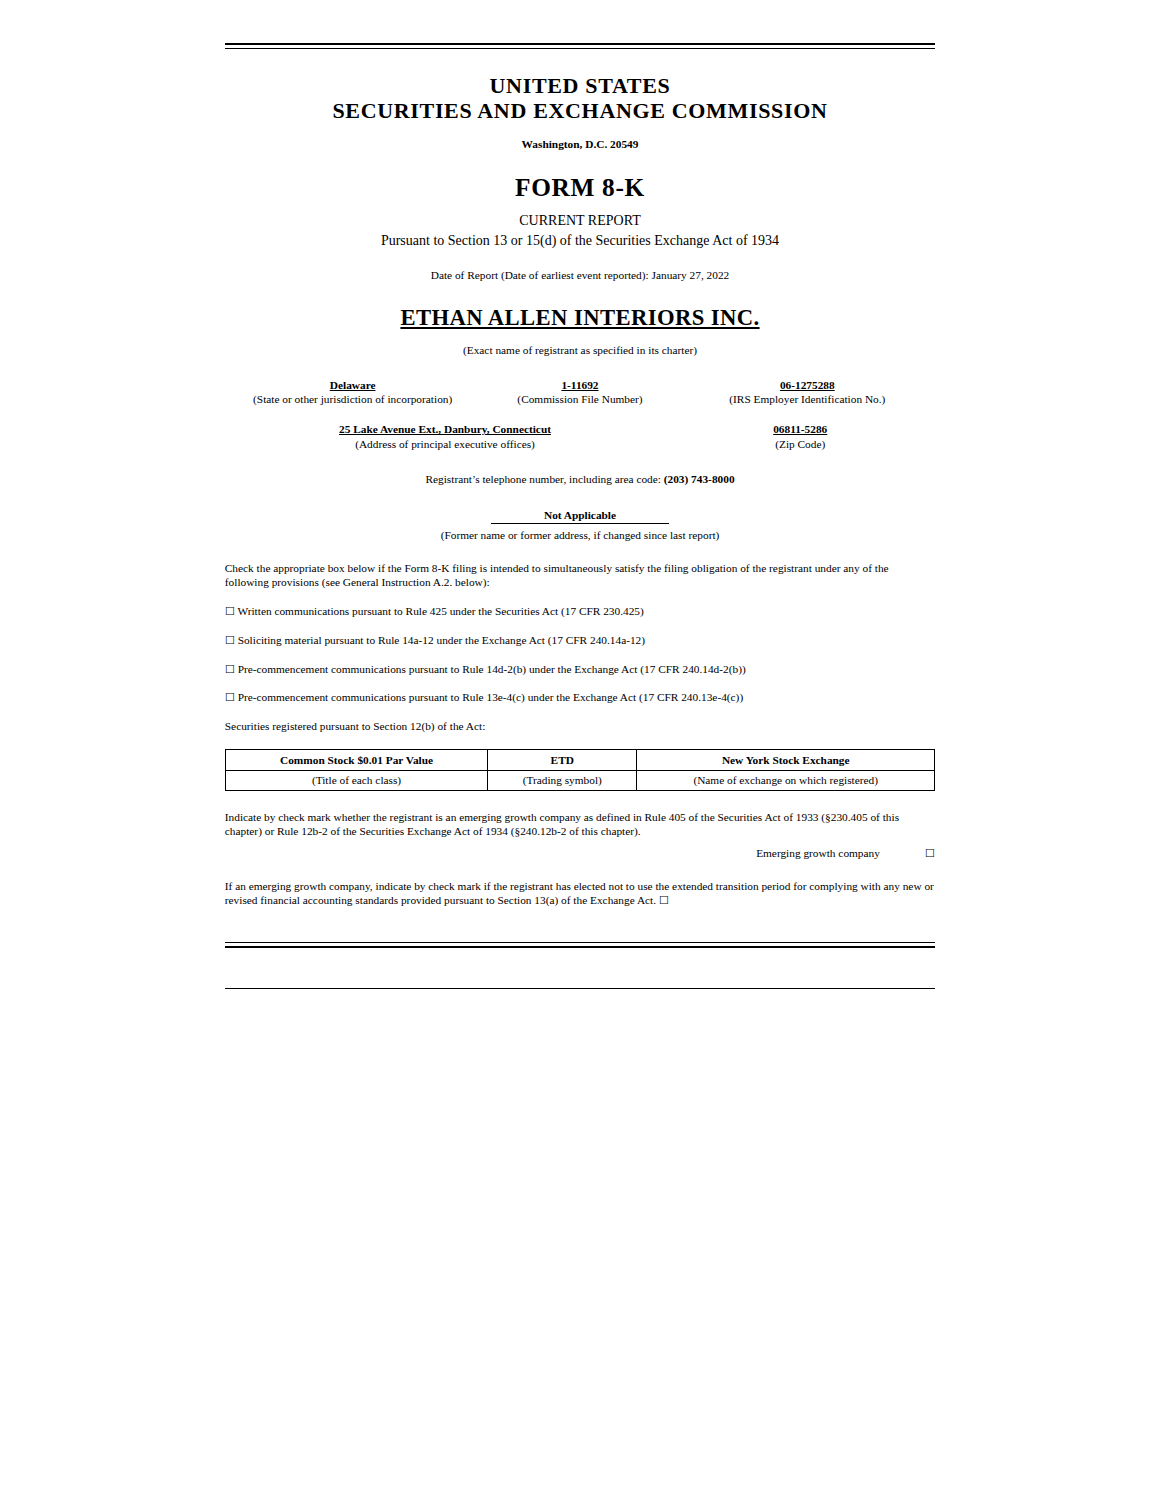UNITED STATESSECURITIES AND EXCHANGE COMMISSION
Washington, D.C. 20549
FORM 8-K
CURRENT REPORT
Pursuant to Section 13 or 15(d) of the Securities Exchange Act of 1934
Date of Report (Date of earliest event reported): January 27, 2022
ETHAN ALLEN INTERIORS INC.
(Exact name of registrant as specified in its charter)
| Delaware | 1-11692 | 06-1275288 |
| (State or other jurisdiction of incorporation) | (Commission File Number) | (IRS Employer Identification No.) |
| 25 Lake Avenue Ext., Danbury, Connecticut | 06811-5286 |
| (Address of principal executive offices) | (Zip Code) |
Registrant’s telephone number, including area code: (203) 743-8000
Not Applicable
(Former name or former address, if changed since last report)
Check the appropriate box below if the Form 8-K filing is intended to simultaneously satisfy the filing obligation of the registrant under any of the following provisions (see General Instruction A.2. below):
☐ Written communications pursuant to Rule 425 under the Securities Act (17 CFR 230.425)
☐ Soliciting material pursuant to Rule 14a-12 under the Exchange Act (17 CFR 240.14a-12)
☐ Pre-commencement communications pursuant to Rule 14d-2(b) under the Exchange Act (17 CFR 240.14d-2(b))
☐ Pre-commencement communications pursuant to Rule 13e-4(c) under the Exchange Act (17 CFR 240.13e-4(c))
Securities registered pursuant to Section 12(b) of the Act:
| Common Stock $0.01 Par Value | ETD | New York Stock Exchange |
| --- | --- | --- |
| (Title of each class) | (Trading symbol) | (Name of exchange on which registered) |
Indicate by check mark whether the registrant is an emerging growth company as defined in Rule 405 of the Securities Act of 1933 (§230.405 of this chapter) or Rule 12b-2 of the Securities Exchange Act of 1934 (§240.12b-2 of this chapter).
Emerging growth company ☐
If an emerging growth company, indicate by check mark if the registrant has elected not to use the extended transition period for complying with any new or revised financial accounting standards provided pursuant to Section 13(a) of the Exchange Act. ☐